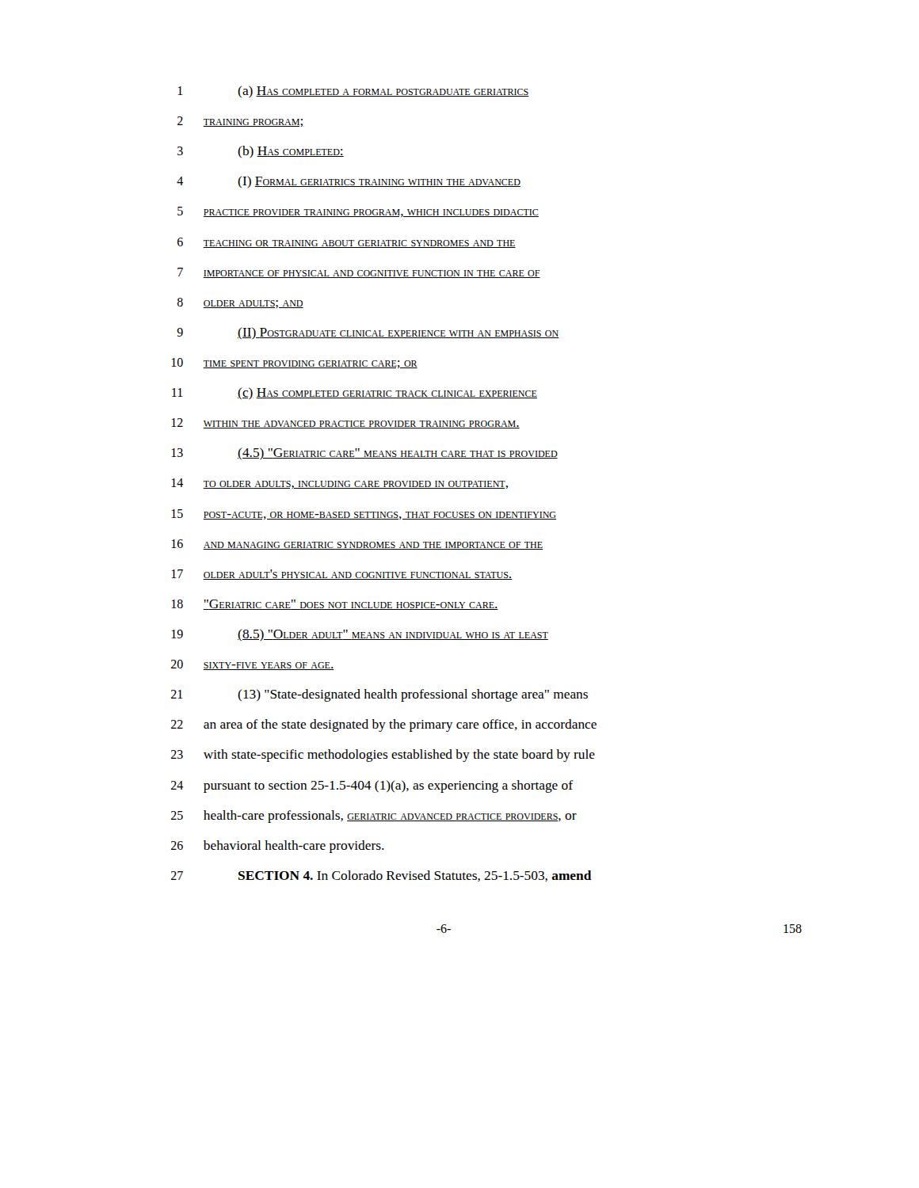1 (a) Has completed a formal postgraduate geriatrics
2 training program;
3 (b) Has completed:
4 (I) Formal geriatrics training within the advanced
5 practice provider training program, which includes didactic
6 teaching or training about geriatric syndromes and the
7 importance of physical and cognitive function in the care of
8 older adults; and
9 (II) Postgraduate clinical experience with an emphasis on
10 time spent providing geriatric care; or
11 (c) Has completed geriatric track clinical experience
12 within the advanced practice provider training program.
13 (4.5) "Geriatric care" means health care that is provided
14 to older adults, including care provided in outpatient,
15 post-acute, or home-based settings, that focuses on identifying
16 and managing geriatric syndromes and the importance of the
17 older adult's physical and cognitive functional status.
18 "Geriatric care" does not include hospice-only care.
19 (8.5) "Older adult" means an individual who is at least
20 sixty-five years of age.
21 (13) "State-designated health professional shortage area" means
22 an area of the state designated by the primary care office, in accordance
23 with state-specific methodologies established by the state board by rule
24 pursuant to section 25-1.5-404 (1)(a), as experiencing a shortage of
25 health-care professionals, geriatric advanced practice providers, or
26 behavioral health-care providers.
27 SECTION 4. In Colorado Revised Statutes, 25-1.5-503, amend
-6- 158